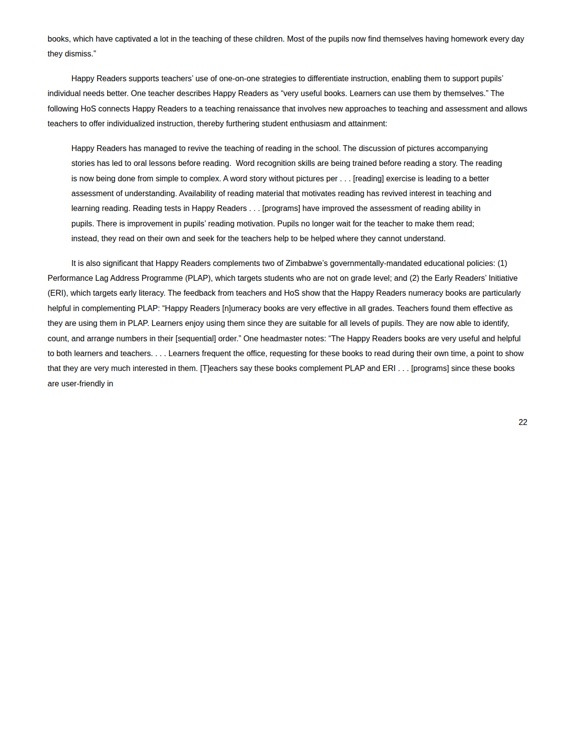books, which have captivated a lot in the teaching of these children. Most of the pupils now find themselves having homework every day they dismiss.”
Happy Readers supports teachers’ use of one-on-one strategies to differentiate instruction, enabling them to support pupils’ individual needs better. One teacher describes Happy Readers as “very useful books. Learners can use them by themselves.” The following HoS connects Happy Readers to a teaching renaissance that involves new approaches to teaching and assessment and allows teachers to offer individualized instruction, thereby furthering student enthusiasm and attainment:
Happy Readers has managed to revive the teaching of reading in the school. The discussion of pictures accompanying stories has led to oral lessons before reading. Word recognition skills are being trained before reading a story. The reading is now being done from simple to complex. A word story without pictures per . . . [reading] exercise is leading to a better assessment of understanding. Availability of reading material that motivates reading has revived interest in teaching and learning reading. Reading tests in Happy Readers . . . [programs] have improved the assessment of reading ability in pupils. There is improvement in pupils’ reading motivation. Pupils no longer wait for the teacher to make them read; instead, they read on their own and seek for the teachers help to be helped where they cannot understand.
It is also significant that Happy Readers complements two of Zimbabwe’s governmentally-mandated educational policies: (1) Performance Lag Address Programme (PLAP), which targets students who are not on grade level; and (2) the Early Readers’ Initiative (ERI), which targets early literacy. The feedback from teachers and HoS show that the Happy Readers numeracy books are particularly helpful in complementing PLAP: “Happy Readers [n]umeracy books are very effective in all grades. Teachers found them effective as they are using them in PLAP. Learners enjoy using them since they are suitable for all levels of pupils. They are now able to identify, count, and arrange numbers in their [sequential] order.” One headmaster notes: “The Happy Readers books are very useful and helpful to both learners and teachers. . . . Learners frequent the office, requesting for these books to read during their own time, a point to show that they are very much interested in them. [T]eachers say these books complement PLAP and ERI . . . [programs] since these books are user-friendly in
22